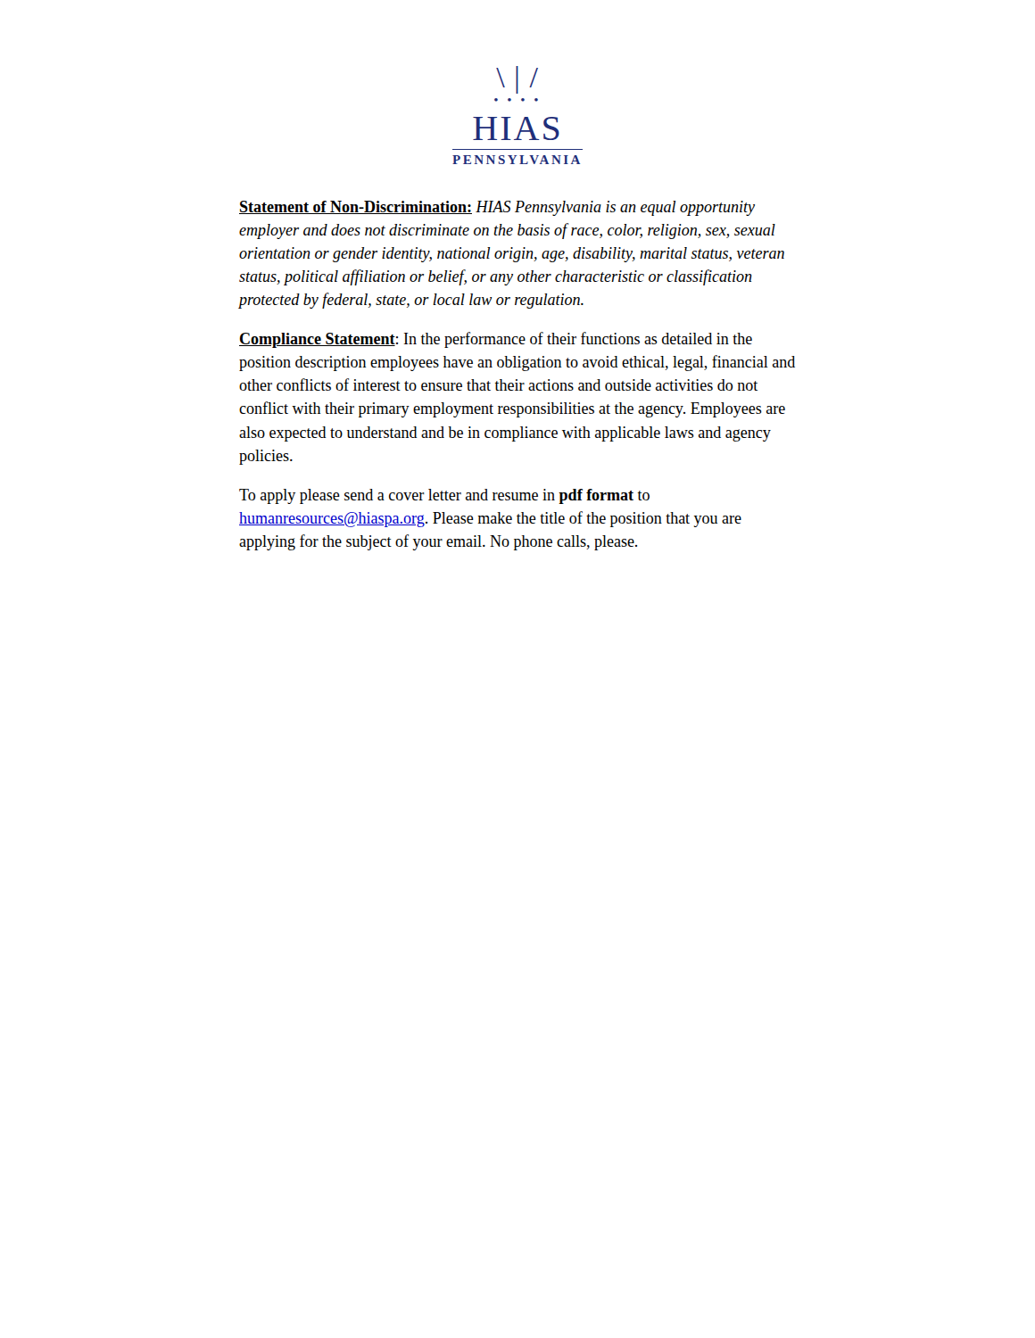\ | /
• • • •
HIAS
PENNSYLVANIA
Statement of Non-Discrimination: HIAS Pennsylvania is an equal opportunity employer and does not discriminate on the basis of race, color, religion, sex, sexual orientation or gender identity, national origin, age, disability, marital status, veteran status, political affiliation or belief, or any other characteristic or classification protected by federal, state, or local law or regulation.
Compliance Statement: In the performance of their functions as detailed in the position description employees have an obligation to avoid ethical, legal, financial and other conflicts of interest to ensure that their actions and outside activities do not conflict with their primary employment responsibilities at the agency. Employees are also expected to understand and be in compliance with applicable laws and agency policies.
To apply please send a cover letter and resume in pdf format to humanresources@hiaspa.org. Please make the title of the position that you are applying for the subject of your email. No phone calls, please.